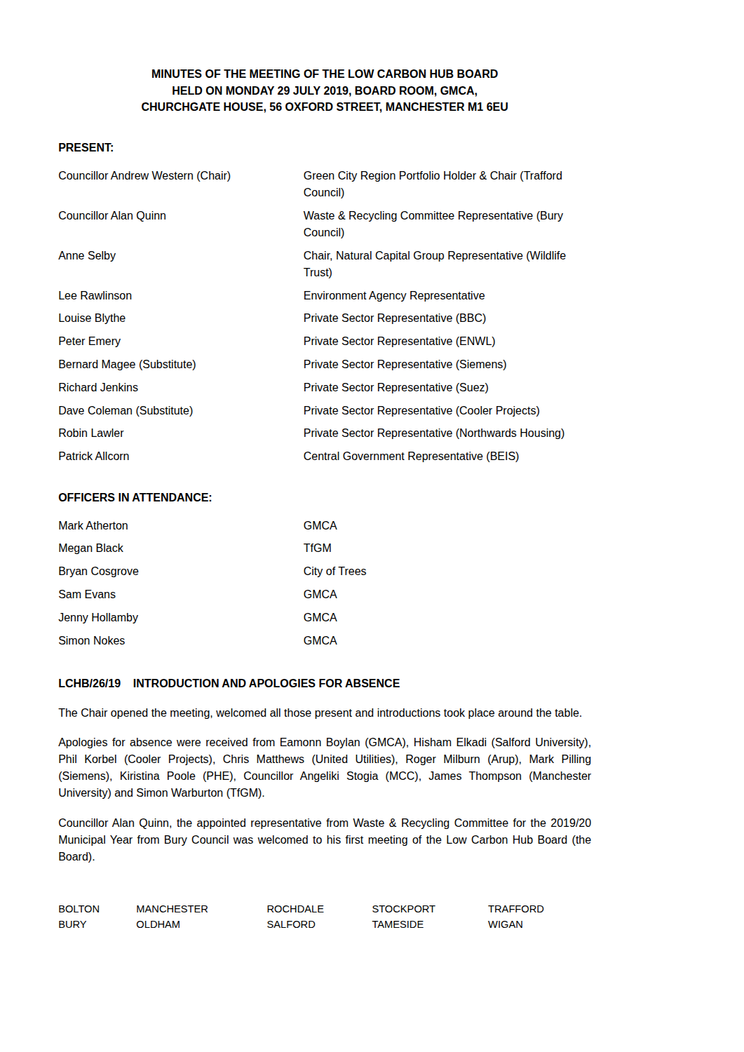Minutes of the Meeting of the Low Carbon Hub Board
Held on Monday 29 July 2019, Board Room, GMCA,
Churchgate House, 56 Oxford Street, Manchester M1 6EU
Present:
| Councillor Andrew Western (Chair) | Green City Region Portfolio Holder & Chair (Trafford Council) |
| Councillor Alan Quinn | Waste & Recycling Committee Representative (Bury Council) |
| Anne Selby | Chair, Natural Capital Group Representative (Wildlife Trust) |
| Lee Rawlinson | Environment Agency Representative |
| Louise Blythe | Private Sector Representative (BBC) |
| Peter Emery | Private Sector Representative (ENWL) |
| Bernard Magee (Substitute) | Private Sector Representative (Siemens) |
| Richard Jenkins | Private Sector Representative (Suez) |
| Dave Coleman (Substitute) | Private Sector Representative (Cooler Projects) |
| Robin Lawler | Private Sector Representative (Northwards Housing) |
| Patrick Allcorn | Central Government Representative (BEIS) |
Officers in Attendance:
| Mark Atherton | GMCA |
| Megan Black | TfGM |
| Bryan Cosgrove | City of Trees |
| Sam Evans | GMCA |
| Jenny Hollamby | GMCA |
| Simon Nokes | GMCA |
LCHB/26/19 INTRODUCTION AND APOLOGIES FOR ABSENCE
The Chair opened the meeting, welcomed all those present and introductions took place around the table.
Apologies for absence were received from Eamonn Boylan (GMCA), Hisham Elkadi (Salford University), Phil Korbel (Cooler Projects), Chris Matthews (United Utilities), Roger Milburn (Arup), Mark Pilling (Siemens), Kiristina Poole (PHE), Councillor Angeliki Stogia (MCC), James Thompson (Manchester University) and Simon Warburton (TfGM).
Councillor Alan Quinn, the appointed representative from Waste & Recycling Committee for the 2019/20 Municipal Year from Bury Council was welcomed to his first meeting of the Low Carbon Hub Board (the Board).
| Bolton | Manchester | Rochdale | Stockport | Trafford |
| Bury | Oldham | Salford | Tameside | Wigan |